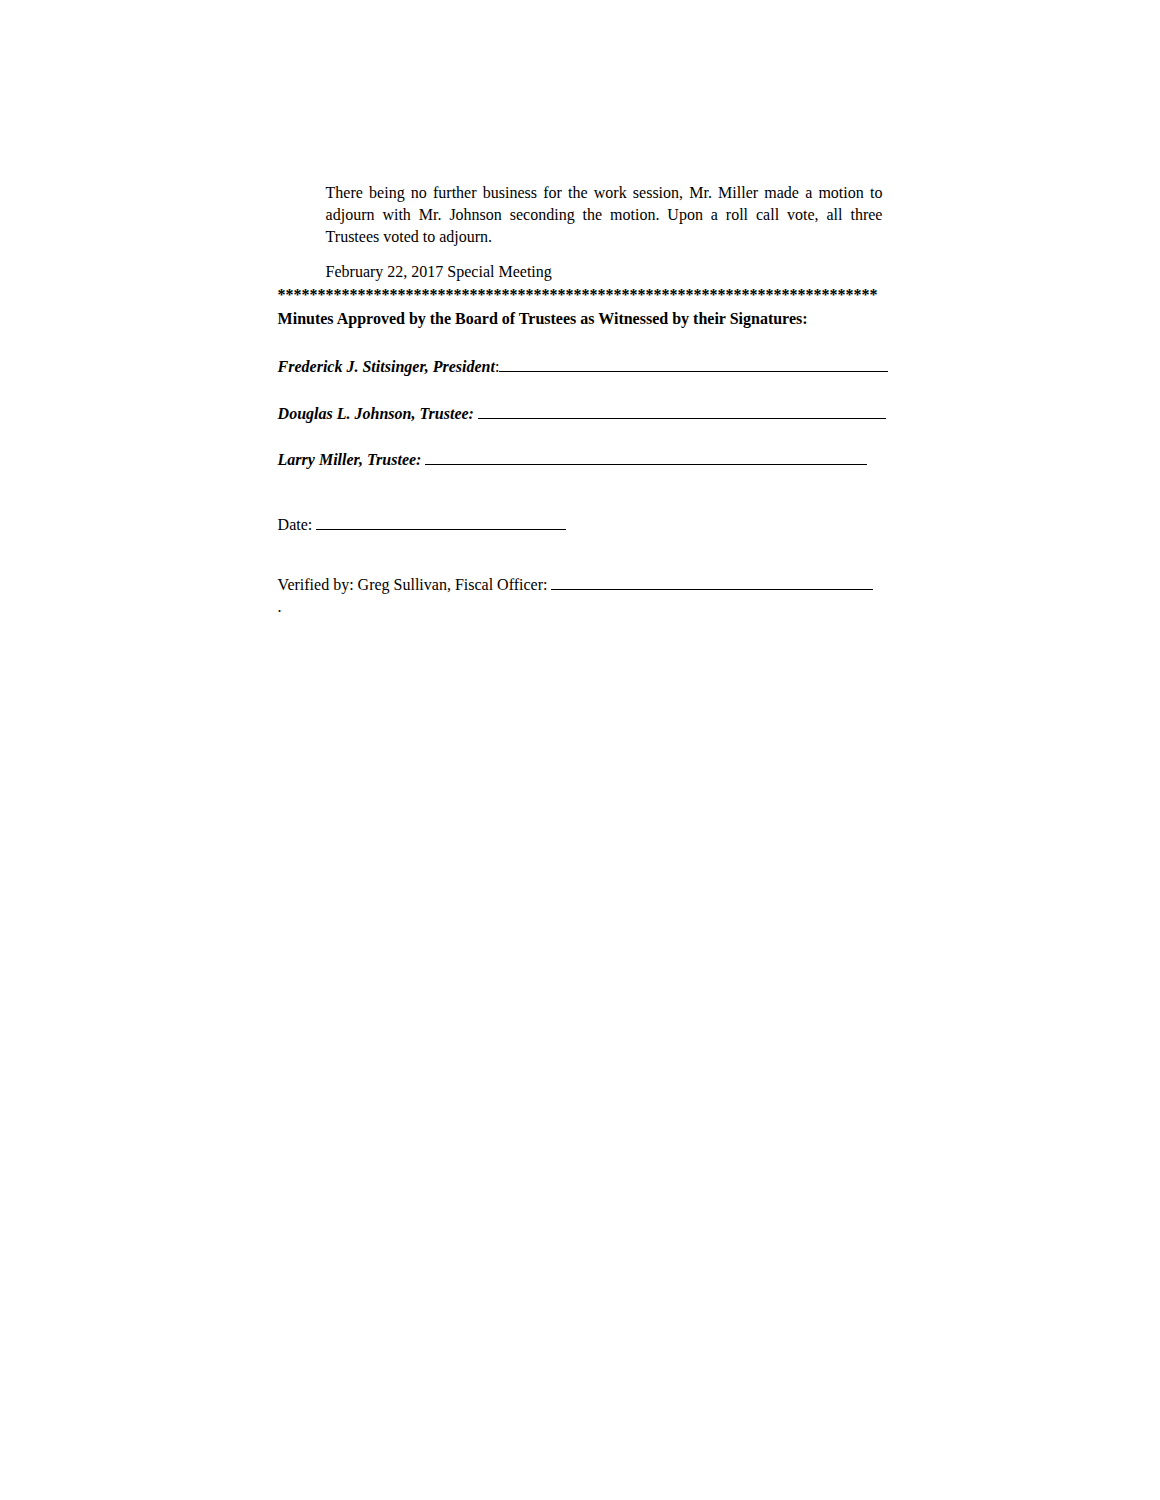There being no further business for the work session, Mr. Miller made a motion to adjourn with Mr. Johnson seconding the motion. Upon a roll call vote, all three Trustees voted to adjourn.
February 22, 2017 Special Meeting
***************************************************************************
Minutes Approved by the Board of Trustees as Witnessed by their Signatures:
Frederick J. Stitsinger, President:
Douglas L. Johnson, Trustee:
Larry Miller, Trustee:
Date:
Verified by: Greg Sullivan, Fiscal Officer:
.